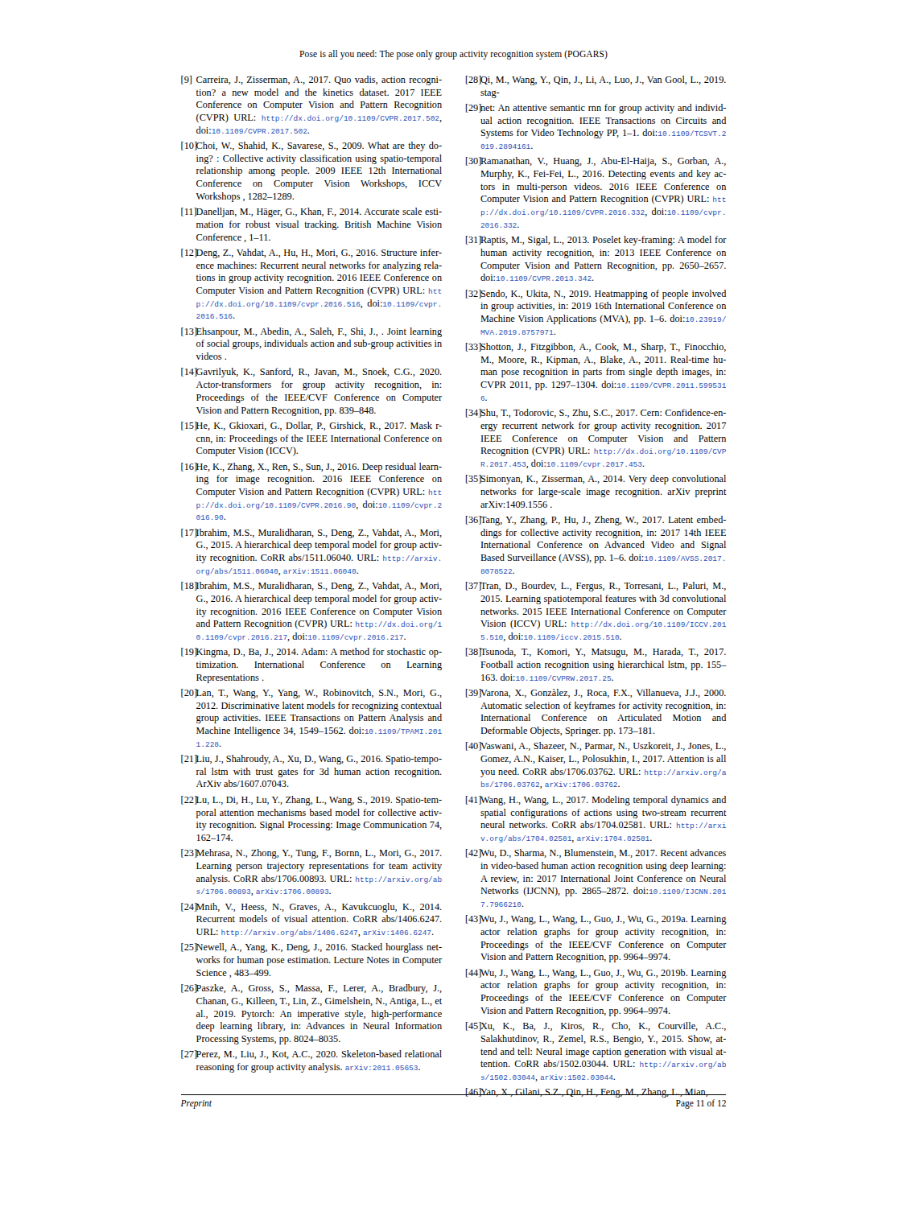Pose is all you need: The pose only group activity recognition system (POGARS)
Carreira, J., Zisserman, A., 2017. Quo vadis, action recognition? a new model and the kinetics dataset. 2017 IEEE Conference on Computer Vision and Pattern Recognition (CVPR) URL: http://dx.doi.org/10.1109/CVPR.2017.502, doi: 10.1109/CVPR.2017.502.
Choi, W., Shahid, K., Savarese, S., 2009. What are they doing? : Collective activity classification using spatio-temporal relationship among people. 2009 IEEE 12th International Conference on Computer Vision Workshops, ICCV Workshops , 1282–1289.
Danelljan, M., Häger, G., Khan, F., 2014. Accurate scale estimation for robust visual tracking. British Machine Vision Conference , 1–11.
Deng, Z., Vahdat, A., Hu, H., Mori, G., 2016. Structure inference machines: Recurrent neural networks for analyzing relations in group activity recognition. 2016 IEEE Conference on Computer Vision and Pattern Recognition (CVPR) URL: http://dx.doi.org/10.1109/cvpr.2016.516, doi: 10.1109/cvpr.2016.516.
Ehsanpour, M., Abedin, A., Saleh, F., Shi, J., . Joint learning of social groups, individuals action and sub-group activities in videos .
Gavrilyuk, K., Sanford, R., Javan, M., Snoek, C.G., 2020. Actor-transformers for group activity recognition, in: Proceedings of the IEEE/CVF Conference on Computer Vision and Pattern Recognition, pp. 839–848.
He, K., Gkioxari, G., Dollar, P., Girshick, R., 2017. Mask r-cnn, in: Proceedings of the IEEE International Conference on Computer Vision (ICCV).
He, K., Zhang, X., Ren, S., Sun, J., 2016. Deep residual learning for image recognition. 2016 IEEE Conference on Computer Vision and Pattern Recognition (CVPR) URL: http://dx.doi.org/10.1109/CVPR.2016.90, doi: 10.1109/cvpr.2016.90.
Ibrahim, M.S., Muralidharan, S., Deng, Z., Vahdat, A., Mori, G., 2015. A hierarchical deep temporal model for group activity recognition. CoRR abs/1511.06040. URL: http://arxiv.org/abs/1511.06040, arXiv:1511.06040.
Ibrahim, M.S., Muralidharan, S., Deng, Z., Vahdat, A., Mori, G., 2016. A hierarchical deep temporal model for group activity recognition. 2016 IEEE Conference on Computer Vision and Pattern Recognition (CVPR) URL: http://dx.doi.org/10.1109/cvpr.2016.217, doi: 10.1109/cvpr.2016.217.
Kingma, D., Ba, J., 2014. Adam: A method for stochastic optimization. International Conference on Learning Representations .
Lan, T., Wang, Y., Yang, W., Robinovitch, S.N., Mori, G., 2012. Discriminative latent models for recognizing contextual group activities. IEEE Transactions on Pattern Analysis and Machine Intelligence 34, 1549–1562. doi: 10.1109/TPAMI.2011.228.
Liu, J., Shahroudy, A., Xu, D., Wang, G., 2016. Spatio-temporal lstm with trust gates for 3d human action recognition. ArXiv abs/1607.07043.
Lu, L., Di, H., Lu, Y., Zhang, L., Wang, S., 2019. Spatio-temporal attention mechanisms based model for collective activity recognition. Signal Processing: Image Communication 74, 162–174.
Mehrasa, N., Zhong, Y., Tung, F., Bornn, L., Mori, G., 2017. Learning person trajectory representations for team activity analysis. CoRR abs/1706.00893. URL: http://arxiv.org/abs/1706.00893, arXiv:1706.00893.
Mnih, V., Heess, N., Graves, A., Kavukcuoglu, K., 2014. Recurrent models of visual attention. CoRR abs/1406.6247. URL: http://arxiv.org/abs/1406.6247, arXiv:1406.6247.
Newell, A., Yang, K., Deng, J., 2016. Stacked hourglass networks for human pose estimation. Lecture Notes in Computer Science , 483–499.
Paszke, A., Gross, S., Massa, F., Lerer, A., Bradbury, J., Chanan, G., Killeen, T., Lin, Z., Gimelshein, N., Antiga, L., et al., 2019. Pytorch: An imperative style, high-performance deep learning library, in: Advances in Neural Information Processing Systems, pp. 8024–8035.
Perez, M., Liu, J., Kot, A.C., 2020. Skeleton-based relational reasoning for group activity analysis. arXiv:2011.05653.
Qi, M., Wang, Y., Qin, J., Li, A., Luo, J., Van Gool, L., 2019. stag-
net: An attentive semantic rnn for group activity and individual action recognition. IEEE Transactions on Circuits and Systems for Video Technology PP, 1–1. doi: 10.1109/TCSVT.2019.2894161.
Ramanathan, V., Huang, J., Abu-El-Haija, S., Gorban, A., Murphy, K., Fei-Fei, L., 2016. Detecting events and key actors in multi-person videos. 2016 IEEE Conference on Computer Vision and Pattern Recognition (CVPR) URL: http://dx.doi.org/10.1109/CVPR.2016.332, doi: 10.1109/cvpr.2016.332.
Raptis, M., Sigal, L., 2013. Poselet key-framing: A model for human activity recognition, in: 2013 IEEE Conference on Computer Vision and Pattern Recognition, pp. 2650–2657. doi: 10.1109/CVPR.2013.342.
Sendo, K., Ukita, N., 2019. Heatmapping of people involved in group activities, in: 2019 16th International Conference on Machine Vision Applications (MVA), pp. 1–6. doi: 10.23919/MVA.2019.8757971.
Shotton, J., Fitzgibbon, A., Cook, M., Sharp, T., Finocchio, M., Moore, R., Kipman, A., Blake, A., 2011. Real-time human pose recognition in parts from single depth images, in: CVPR 2011, pp. 1297–1304. doi: 10.1109/CVPR.2011.5995316.
Shu, T., Todorovic, S., Zhu, S.C., 2017. Cern: Confidence-energy recurrent network for group activity recognition. 2017 IEEE Conference on Computer Vision and Pattern Recognition (CVPR) URL: http://dx.doi.org/10.1109/CVPR.2017.453, doi: 10.1109/cvpr.2017.453.
Simonyan, K., Zisserman, A., 2014. Very deep convolutional networks for large-scale image recognition. arXiv preprint arXiv:1409.1556 .
Tang, Y., Zhang, P., Hu, J., Zheng, W., 2017. Latent embeddings for collective activity recognition, in: 2017 14th IEEE International Conference on Advanced Video and Signal Based Surveillance (AVSS), pp. 1–6. doi: 10.1109/AVSS.2017.8078522.
Tran, D., Bourdev, L., Fergus, R., Torresani, L., Paluri, M., 2015. Learning spatiotemporal features with 3d convolutional networks. 2015 IEEE International Conference on Computer Vision (ICCV) URL: http://dx.doi.org/10.1109/ICCV.2015.510, doi: 10.1109/iccv.2015.510.
Tsunoda, T., Komori, Y., Matsugu, M., Harada, T., 2017. Football action recognition using hierarchical lstm, pp. 155–163. doi: 10.1109/CVPRW.2017.25.
Varona, X., Gonzàlez, J., Roca, F.X., Villanueva, J.J., 2000. Automatic selection of keyframes for activity recognition, in: International Conference on Articulated Motion and Deformable Objects, Springer. pp. 173–181.
Vaswani, A., Shazeer, N., Parmar, N., Uszkoreit, J., Jones, L., Gomez, A.N., Kaiser, L., Polosukhin, I., 2017. Attention is all you need. CoRR abs/1706.03762. URL: http://arxiv.org/abs/1706.03762, arXiv:1706.03762.
Wang, H., Wang, L., 2017. Modeling temporal dynamics and spatial configurations of actions using two-stream recurrent neural networks. CoRR abs/1704.02581. URL: http://arxiv.org/abs/1704.02581, arXiv:1704.02581.
Wu, D., Sharma, N., Blumenstein, M., 2017. Recent advances in video-based human action recognition using deep learning: A review, in: 2017 International Joint Conference on Neural Networks (IJCNN), pp. 2865–2872. doi: 10.1109/IJCNN.2017.7966210.
Wu, J., Wang, L., Wang, L., Guo, J., Wu, G., 2019a. Learning actor relation graphs for group activity recognition, in: Proceedings of the IEEE/CVF Conference on Computer Vision and Pattern Recognition, pp. 9964–9974.
Wu, J., Wang, L., Wang, L., Guo, J., Wu, G., 2019b. Learning actor relation graphs for group activity recognition, in: Proceedings of the IEEE/CVF Conference on Computer Vision and Pattern Recognition, pp. 9964–9974.
Xu, K., Ba, J., Kiros, R., Cho, K., Courville, A.C., Salakhutdinov, R., Zemel, R.S., Bengio, Y., 2015. Show, attend and tell: Neural image caption generation with visual attention. CoRR abs/1502.03044. URL: http://arxiv.org/abs/1502.03044, arXiv:1502.03044.
Yan, X., Gilani, S.Z., Qin, H., Feng, M., Zhang, L., Mian,
Preprint Page 11 of 12